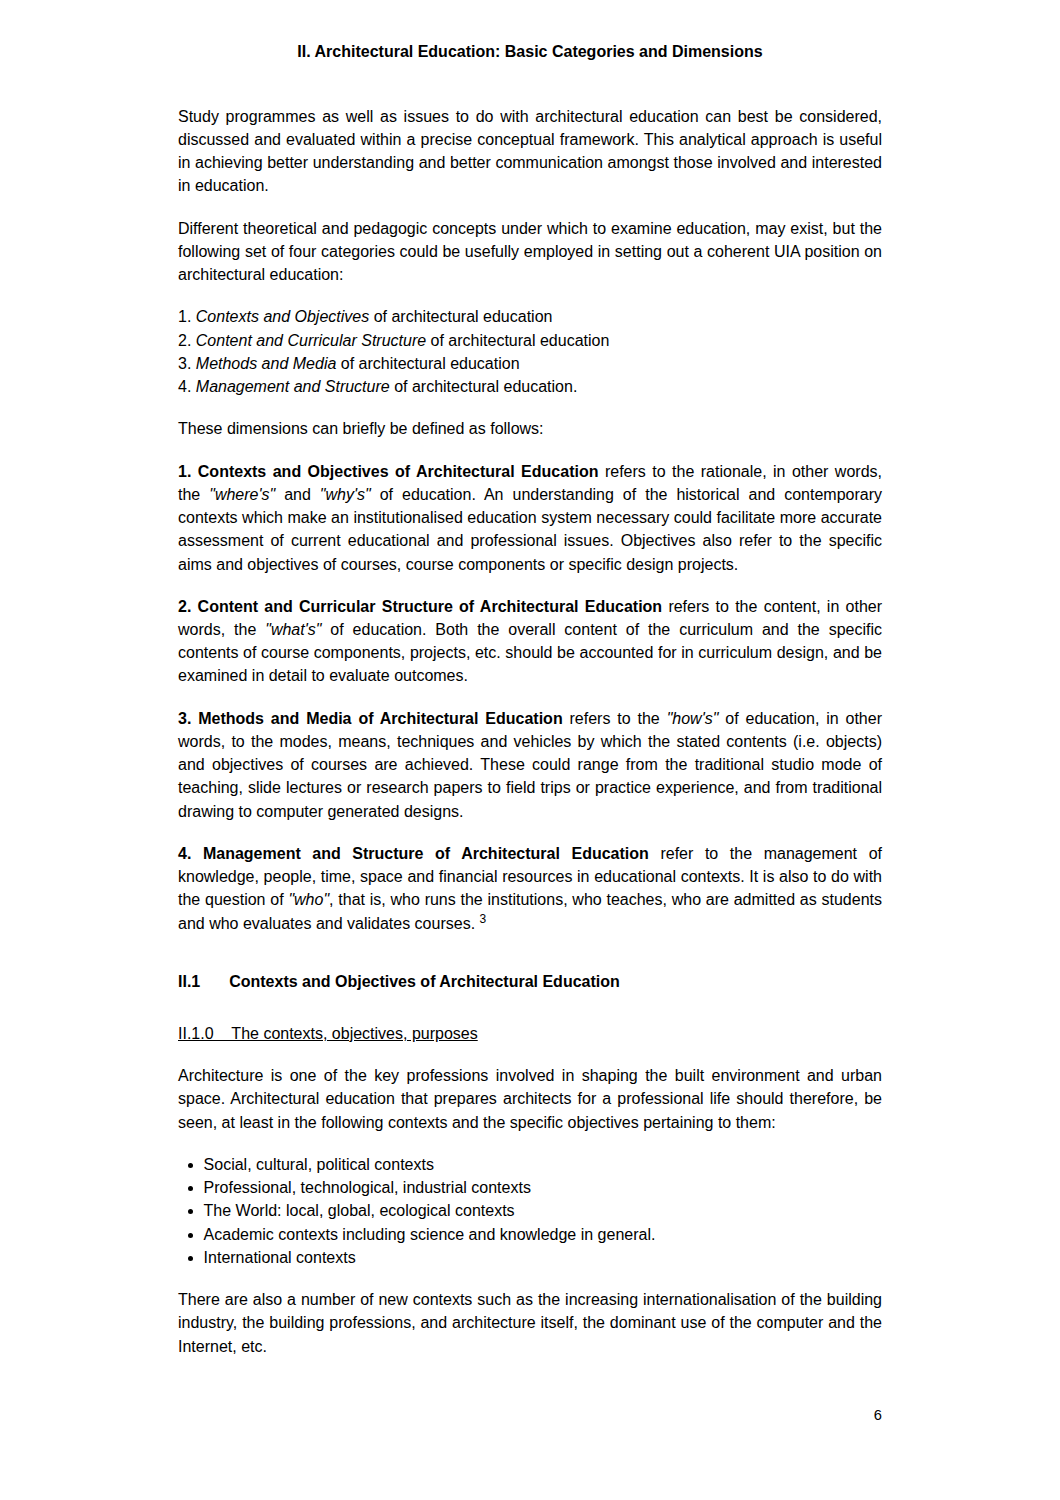II. Architectural Education: Basic Categories and Dimensions
Study programmes as well as issues to do with architectural education can best be considered, discussed and evaluated within a precise conceptual framework. This analytical approach is useful in achieving better understanding and better communication amongst those involved and interested in education.
Different theoretical and pedagogic concepts under which to examine education, may exist, but the following set of four categories could be usefully employed in setting out a coherent UIA position on architectural education:
1. Contexts and Objectives of architectural education
2. Content and Curricular Structure of architectural education
3. Methods and Media of architectural education
4. Management and Structure of architectural education.
These dimensions can briefly be defined as follows:
1. Contexts and Objectives of Architectural Education refers to the rationale, in other words, the "where's" and "why's" of education. An understanding of the historical and contemporary contexts which make an institutionalised education system necessary could facilitate more accurate assessment of current educational and professional issues. Objectives also refer to the specific aims and objectives of courses, course components or specific design projects.
2. Content and Curricular Structure of Architectural Education refers to the content, in other words, the "what's" of education. Both the overall content of the curriculum and the specific contents of course components, projects, etc. should be accounted for in curriculum design, and be examined in detail to evaluate outcomes.
3. Methods and Media of Architectural Education refers to the "how's" of education, in other words, to the modes, means, techniques and vehicles by which the stated contents (i.e. objects) and objectives of courses are achieved. These could range from the traditional studio mode of teaching, slide lectures or research papers to field trips or practice experience, and from traditional drawing to computer generated designs.
4. Management and Structure of Architectural Education refer to the management of knowledge, people, time, space and financial resources in educational contexts. It is also to do with the question of "who", that is, who runs the institutions, who teaches, who are admitted as students and who evaluates and validates courses. 3
II.1 Contexts and Objectives of Architectural Education
II.1.0 The contexts, objectives, purposes
Architecture is one of the key professions involved in shaping the built environment and urban space. Architectural education that prepares architects for a professional life should therefore, be seen, at least in the following contexts and the specific objectives pertaining to them:
Social, cultural, political contexts
Professional, technological, industrial contexts
The World: local, global, ecological contexts
Academic contexts including science and knowledge in general.
International contexts
There are also a number of new contexts such as the increasing internationalisation of the building industry, the building professions, and architecture itself, the dominant use of the computer and the Internet, etc.
6